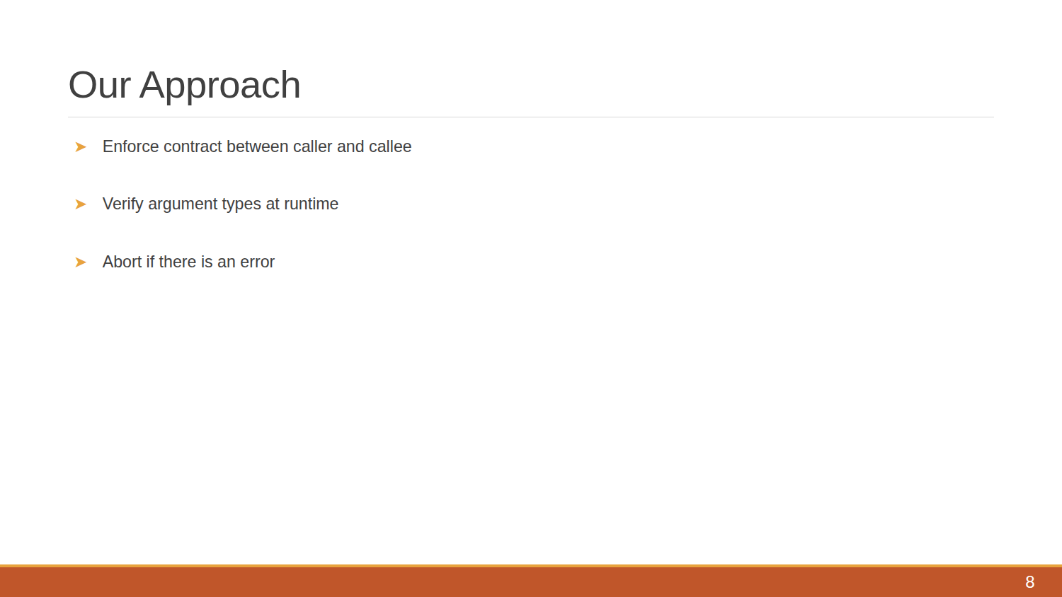Our Approach
Enforce contract between caller and callee
Verify argument types at runtime
Abort if there is an error
8